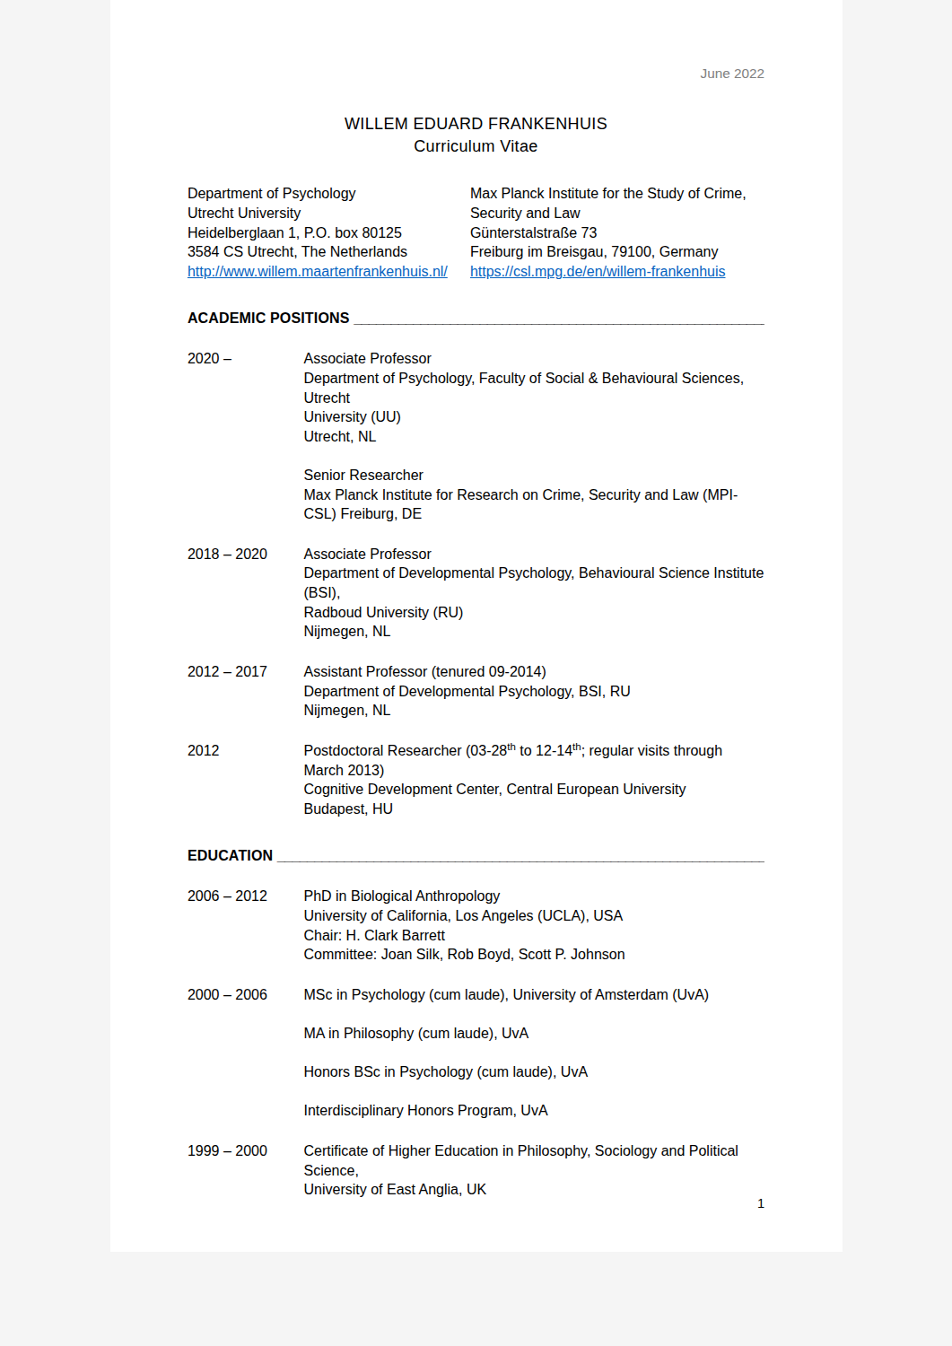June 2022
WILLEM EDUARD FRANKENHUIS Curriculum Vitae
| Department of Psychology Utrecht University Heidelberglaan 1, P.O. box 80125 3584 CS Utrecht, The Netherlands http://www.willem.maartenfrankenhuis.nl/ | Max Planck Institute for the Study of Crime, Security and Law Günterstalstraße 73 Freiburg im Breisgau, 79100, Germany https://csl.mpg.de/en/willem-frankenhuis |
ACADEMIC POSITIONS _______________________________________________________________
| 2020 – | Associate Professor Department of Psychology, Faculty of Social & Behavioural Sciences, Utrecht University (UU) Utrecht, NL Senior Researcher Max Planck Institute for Research on Crime, Security and Law (MPI-CSL) Freiburg, DE |
| 2018 – 2020 | Associate Professor Department of Developmental Psychology, Behavioural Science Institute (BSI), Radboud University (RU) Nijmegen, NL |
| 2012 – 2017 | Assistant Professor (tenured 09-2014) Department of Developmental Psychology, BSI, RU Nijmegen, NL |
| 2012 | Postdoctoral Researcher (03-28 th to 12-14 th ; regular visits through March 2013) Cognitive Development Center, Central European University Budapest, HU |
EDUCATION _______________________________________________________________________
| 2006 – 2012 | PhD in Biological Anthropology University of California, Los Angeles (UCLA), USA Chair: H. Clark Barrett Committee: Joan Silk, Rob Boyd, Scott P. Johnson |
| 2000 – 2006 | MSc in Psychology (cum laude), University of Amsterdam (UvA) MA in Philosophy (cum laude), UvA Honors BSc in Psychology (cum laude), UvA Interdisciplinary Honors Program, UvA |
| 1999 – 2000 | Certificate of Higher Education in Philosophy, Sociology and Political Science, University of East Anglia, UK |
1